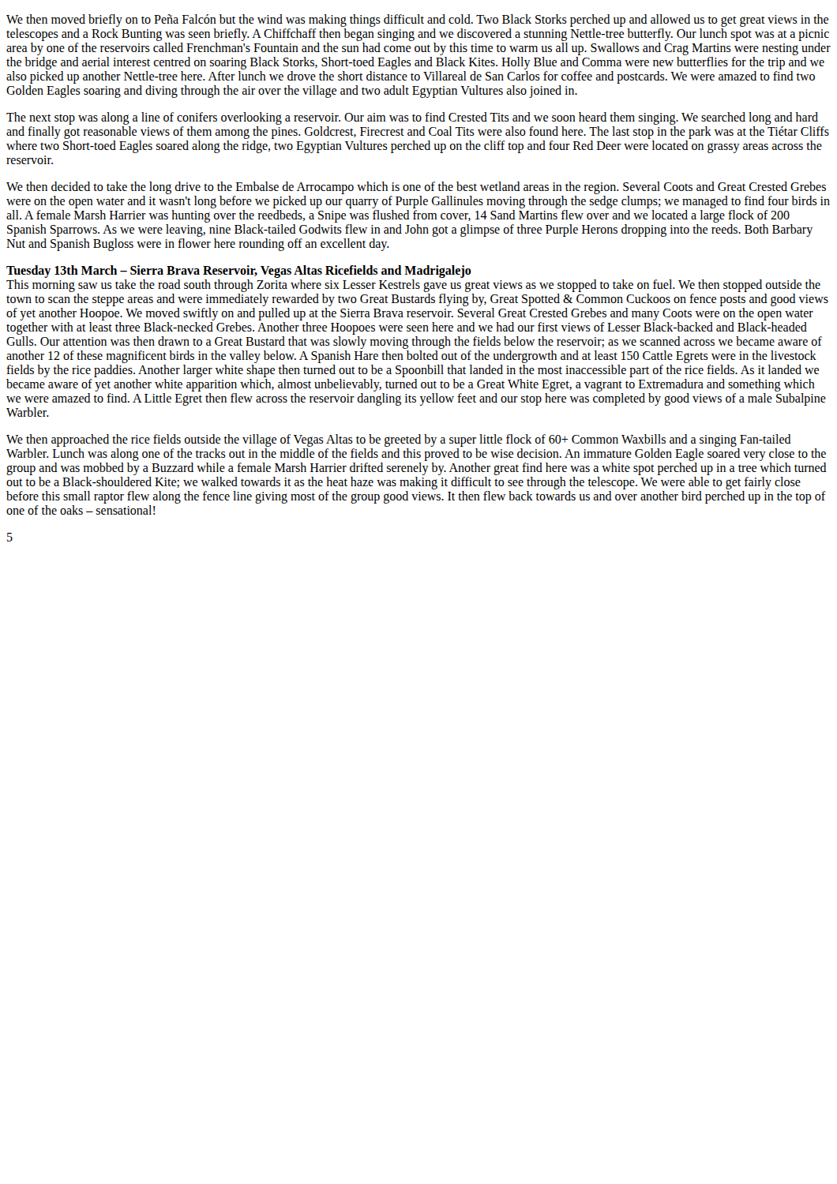We then moved briefly on to Peña Falcón but the wind was making things difficult and cold. Two Black Storks perched up and allowed us to get great views in the telescopes and a Rock Bunting was seen briefly. A Chiffchaff then began singing and we discovered a stunning Nettle-tree butterfly. Our lunch spot was at a picnic area by one of the reservoirs called Frenchman's Fountain and the sun had come out by this time to warm us all up. Swallows and Crag Martins were nesting under the bridge and aerial interest centred on soaring Black Storks, Short-toed Eagles and Black Kites. Holly Blue and Comma were new butterflies for the trip and we also picked up another Nettle-tree here. After lunch we drove the short distance to Villareal de San Carlos for coffee and postcards. We were amazed to find two Golden Eagles soaring and diving through the air over the village and two adult Egyptian Vultures also joined in.
The next stop was along a line of conifers overlooking a reservoir. Our aim was to find Crested Tits and we soon heard them singing. We searched long and hard and finally got reasonable views of them among the pines. Goldcrest, Firecrest and Coal Tits were also found here. The last stop in the park was at the Tiétar Cliffs where two Short-toed Eagles soared along the ridge, two Egyptian Vultures perched up on the cliff top and four Red Deer were located on grassy areas across the reservoir.
We then decided to take the long drive to the Embalse de Arrocampo which is one of the best wetland areas in the region. Several Coots and Great Crested Grebes were on the open water and it wasn't long before we picked up our quarry of Purple Gallinules moving through the sedge clumps; we managed to find four birds in all. A female Marsh Harrier was hunting over the reedbeds, a Snipe was flushed from cover, 14 Sand Martins flew over and we located a large flock of 200 Spanish Sparrows. As we were leaving, nine Black-tailed Godwits flew in and John got a glimpse of three Purple Herons dropping into the reeds. Both Barbary Nut and Spanish Bugloss were in flower here rounding off an excellent day.
Tuesday 13th March – Sierra Brava Reservoir, Vegas Altas Ricefields and Madrigalejo
This morning saw us take the road south through Zorita where six Lesser Kestrels gave us great views as we stopped to take on fuel. We then stopped outside the town to scan the steppe areas and were immediately rewarded by two Great Bustards flying by, Great Spotted & Common Cuckoos on fence posts and good views of yet another Hoopoe. We moved swiftly on and pulled up at the Sierra Brava reservoir. Several Great Crested Grebes and many Coots were on the open water together with at least three Black-necked Grebes. Another three Hoopoes were seen here and we had our first views of Lesser Black-backed and Black-headed Gulls. Our attention was then drawn to a Great Bustard that was slowly moving through the fields below the reservoir; as we scanned across we became aware of another 12 of these magnificent birds in the valley below. A Spanish Hare then bolted out of the undergrowth and at least 150 Cattle Egrets were in the livestock fields by the rice paddies. Another larger white shape then turned out to be a Spoonbill that landed in the most inaccessible part of the rice fields. As it landed we became aware of yet another white apparition which, almost unbelievably, turned out to be a Great White Egret, a vagrant to Extremadura and something which we were amazed to find. A Little Egret then flew across the reservoir dangling its yellow feet and our stop here was completed by good views of a male Subalpine Warbler.
We then approached the rice fields outside the village of Vegas Altas to be greeted by a super little flock of 60+ Common Waxbills and a singing Fan-tailed Warbler. Lunch was along one of the tracks out in the middle of the fields and this proved to be wise decision. An immature Golden Eagle soared very close to the group and was mobbed by a Buzzard while a female Marsh Harrier drifted serenely by. Another great find here was a white spot perched up in a tree which turned out to be a Black-shouldered Kite; we walked towards it as the heat haze was making it difficult to see through the telescope. We were able to get fairly close before this small raptor flew along the fence line giving most of the group good views. It then flew back towards us and over another bird perched up in the top of one of the oaks – sensational!
5